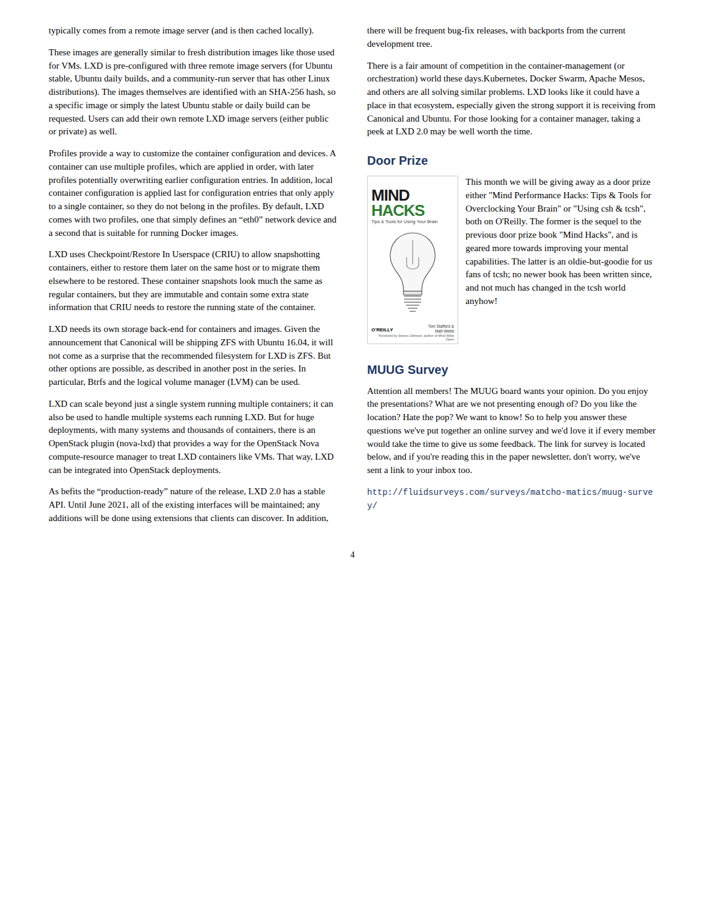typically comes from a remote image server (and is then cached locally).
These images are generally similar to fresh distribution images like those used for VMs. LXD is pre-configured with three remote image servers (for Ubuntu stable, Ubuntu daily builds, and a community-run server that has other Linux distributions). The images themselves are identified with an SHA-256 hash, so a specific image or simply the latest Ubuntu stable or daily build can be requested. Users can add their own remote LXD image servers (either public or private) as well.
Profiles provide a way to customize the container configuration and devices. A container can use multiple profiles, which are applied in order, with later profiles potentially overwriting earlier configuration entries. In addition, local container configuration is applied last for configuration entries that only apply to a single container, so they do not belong in the profiles. By default, LXD comes with two profiles, one that simply defines an “eth0” network device and a second that is suitable for running Docker images.
LXD uses Checkpoint/Restore In Userspace (CRIU) to allow snapshotting containers, either to restore them later on the same host or to migrate them elsewhere to be restored. These container snapshots look much the same as regular containers, but they are immutable and contain some extra state information that CRIU needs to restore the running state of the container.
LXD needs its own storage back-end for containers and images. Given the announcement that Canonical will be shipping ZFS with Ubuntu 16.04, it will not come as a surprise that the recommended filesystem for LXD is ZFS. But other options are possible, as described in another post in the series. In particular, Btrfs and the logical volume manager (LVM) can be used.
LXD can scale beyond just a single system running multiple containers; it can also be used to handle multiple systems each running LXD. But for huge deployments, with many systems and thousands of containers, there is an OpenStack plugin (nova-lxd) that provides a way for the OpenStack Nova compute-resource manager to treat LXD containers like VMs. That way, LXD can be integrated into OpenStack deployments.
As befits the “production-ready” nature of the release, LXD 2.0 has a stable API. Until June 2021, all of the existing interfaces will be maintained; any additions will be done using extensions that clients can discover. In addition, there will be frequent bug-fix releases, with backports from the current development tree.
There is a fair amount of competition in the container-management (or orchestration) world these days.Kubernetes, Docker Swarm, Apache Mesos, and others are all solving similar problems. LXD looks like it could have a place in that ecosystem, especially given the strong support it is receiving from Canonical and Ubuntu. For those looking for a container manager, taking a peek at LXD 2.0 may be well worth the time.
Door Prize
MIND
HACKS
Tips & Tools for Using Your Brain
O'REILLY
Tom Stafford &
Matt Webb
Foreword by Steven Johnson, author of Mind Wide Open
This month we will be giving away as a door prize either "Mind Performance Hacks: Tips & Tools for Overclocking Your Brain" or "Using csh & tcsh", both on O'Reilly. The former is the sequel to the previous door prize book "Mind Hacks", and is geared more towards improving your mental capabilities. The latter is an oldie-but-goodie for us fans of tcsh; no newer book has been written since, and not much has changed in the tcsh world anyhow!
MUUG Survey
Attention all members! The MUUG board wants your opinion. Do you enjoy the presentations? What are we not presenting enough of? Do you like the location? Hate the pop? We want to know! So to help you answer these questions we've put together an online survey and we'd love it if every member would take the time to give us some feedback. The link for survey is located below, and if you're reading this in the paper newsletter, don't worry, we've sent a link to your inbox too.
http://fluidsurveys.com/surveys/matcho-matics/muug-survey/
4